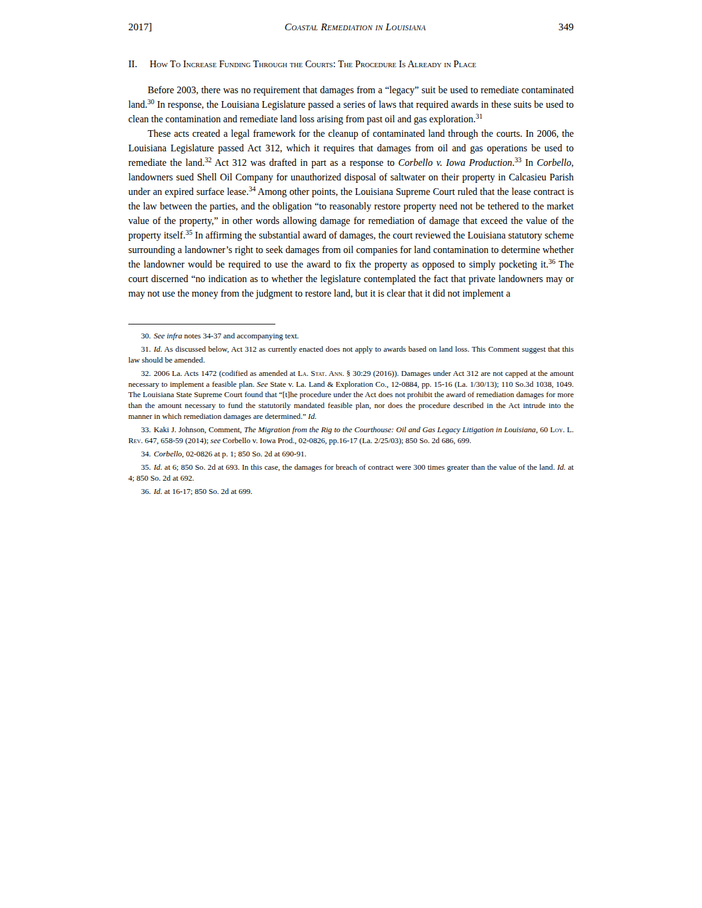2017] Coastal Remediation in Louisiana 349
II. How To Increase Funding Through the Courts: The Procedure Is Already in Place
Before 2003, there was no requirement that damages from a “legacy” suit be used to remediate contaminated land.30 In response, the Louisiana Legislature passed a series of laws that required awards in these suits be used to clean the contamination and remediate land loss arising from past oil and gas exploration.31
These acts created a legal framework for the cleanup of contaminated land through the courts. In 2006, the Louisiana Legislature passed Act 312, which it requires that damages from oil and gas operations be used to remediate the land.32 Act 312 was drafted in part as a response to Corbello v. Iowa Production.33 In Corbello, landowners sued Shell Oil Company for unauthorized disposal of saltwater on their property in Calcasieu Parish under an expired surface lease.34 Among other points, the Louisiana Supreme Court ruled that the lease contract is the law between the parties, and the obligation “to reasonably restore property need not be tethered to the market value of the property,” in other words allowing damage for remediation of damage that exceed the value of the property itself.35 In affirming the substantial award of damages, the court reviewed the Louisiana statutory scheme surrounding a landowner’s right to seek damages from oil companies for land contamination to determine whether the landowner would be required to use the award to fix the property as opposed to simply pocketing it.36 The court discerned “no indication as to whether the legislature contemplated the fact that private landowners may or may not use the money from the judgment to restore land, but it is clear that it did not implement a
30. See infra notes 34-37 and accompanying text.
31. Id. As discussed below, Act 312 as currently enacted does not apply to awards based on land loss. This Comment suggest that this law should be amended.
32. 2006 La. Acts 1472 (codified as amended at La. Stat. Ann. § 30:29 (2016)). Damages under Act 312 are not capped at the amount necessary to implement a feasible plan. See State v. La. Land & Exploration Co., 12-0884, pp. 15-16 (La. 1/30/13); 110 So.3d 1038, 1049. The Louisiana State Supreme Court found that “[t]he procedure under the Act does not prohibit the award of remediation damages for more than the amount necessary to fund the statutorily mandated feasible plan, nor does the procedure described in the Act intrude into the manner in which remediation damages are determined.” Id.
33. Kaki J. Johnson, Comment, The Migration from the Rig to the Courthouse: Oil and Gas Legacy Litigation in Louisiana, 60 Loy. L. Rev. 647, 658-59 (2014); see Corbello v. Iowa Prod., 02-0826, pp.16-17 (La. 2/25/03); 850 So. 2d 686, 699.
34. Corbello, 02-0826 at p. 1; 850 So. 2d at 690-91.
35. Id. at 6; 850 So. 2d at 693. In this case, the damages for breach of contract were 300 times greater than the value of the land. Id. at 4; 850 So. 2d at 692.
36. Id. at 16-17; 850 So. 2d at 699.